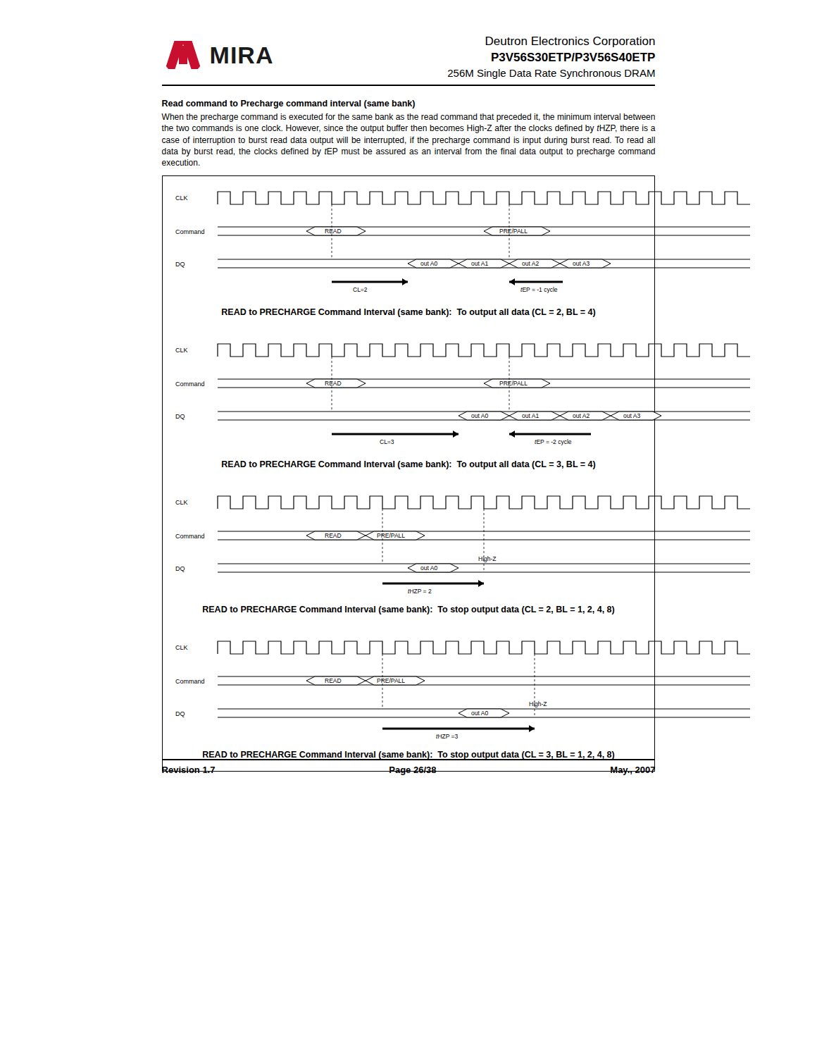MIRA
Deutron Electronics Corporation
P3V56S30ETP/P3V56S40ETP
256M Single Data Rate Synchronous DRAM
Read command to Precharge command interval (same bank)
When the precharge command is executed for the same bank as the read command that preceded it, the minimum interval between the two commands is one clock. However, since the output buffer then becomes High-Z after the clocks defined by t HZP, there is a case of interruption to burst read data output will be interrupted, if the precharge command is input during burst read. To read all data by burst read, the clocks defined by t EP must be assured as an interval from the final data output to precharge command execution.
CLK Command READ PRE/PALL DQ out A0 out A1 out A2 out A3 CL=2 tEP = -1 cycle
READ to PRECHARGE Command Interval (same bank): To output all data (CL = 2, BL = 4)
CLK Command READ PRE/PALL DQ out A0 out A1 out A2 out A3 CL=3 tEP = -2 cycle
READ to PRECHARGE Command Interval (same bank): To output all data (CL = 3, BL = 4)
CLK Command READ PRE/PALL DQ out A0 High-Z tHZP = 2
READ to PRECHARGE Command Interval (same bank): To stop output data (CL = 2, BL = 1, 2, 4, 8)
CLK Command READ PRE/PALL DQ out A0 High-Z tHZP =3
READ to PRECHARGE Command Interval (same bank): To stop output data (CL = 3, BL = 1, 2, 4, 8)
Revision 1.7
Page 26/38
May., 2007